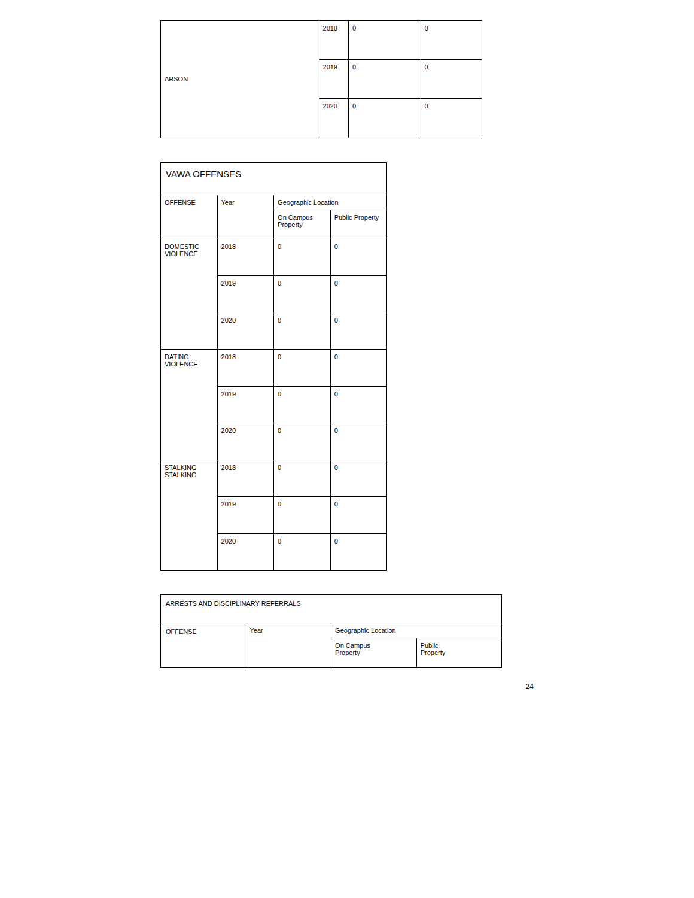| ARSON | 2018 | 0 | 0 |
| 2019 | 0 | 0 |
| 2020 | 0 | 0 |
| VAWA OFFENSES |
| OFFENSE | Year | Geographic Location |
| On Campus Property | Public Property |
| DOMESTIC VIOLENCE | 2018 | 0 | 0 |
| 2019 | 0 | 0 |
| 2020 | 0 | 0 |
| DATING VIOLENCE | 2018 | 0 | 0 |
| 2019 | 0 | 0 |
| 2020 | 0 | 0 |
| STALKING STALKING | 2018 | 0 | 0 |
| 2019 | 0 | 0 |
| 2020 | 0 | 0 |
| ARRESTS AND DISCIPLINARY REFERRALS |
| OFFENSE | Year | Geographic Location |
| On Campus Property | Public Property |
24